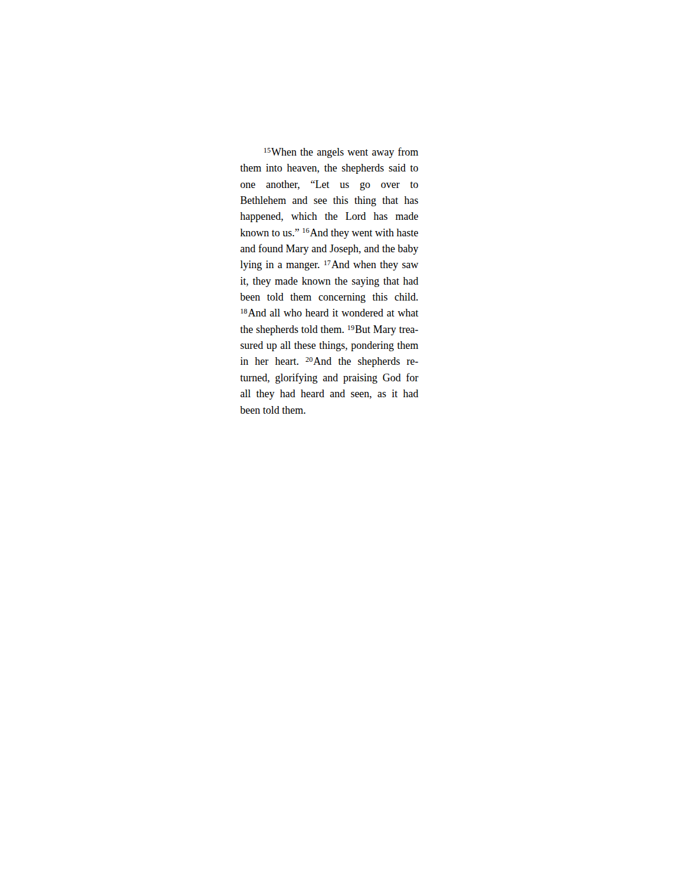15When the angels went away from them into heaven, the shepherds said to one another, “Let us go over to Bethlehem and see this thing that has happened, which the Lord has made known to us.” 16And they went with haste and found Mary and Joseph, and the baby lying in a manger. 17And when they saw it, they made known the saying that had been told them concerning this child. 18And all who heard it wondered at what the shepherds told them. 19But Mary treasured up all these things, pondering them in her heart. 20And the shepherds returned, glorifying and praising God for all they had heard and seen, as it had been told them.